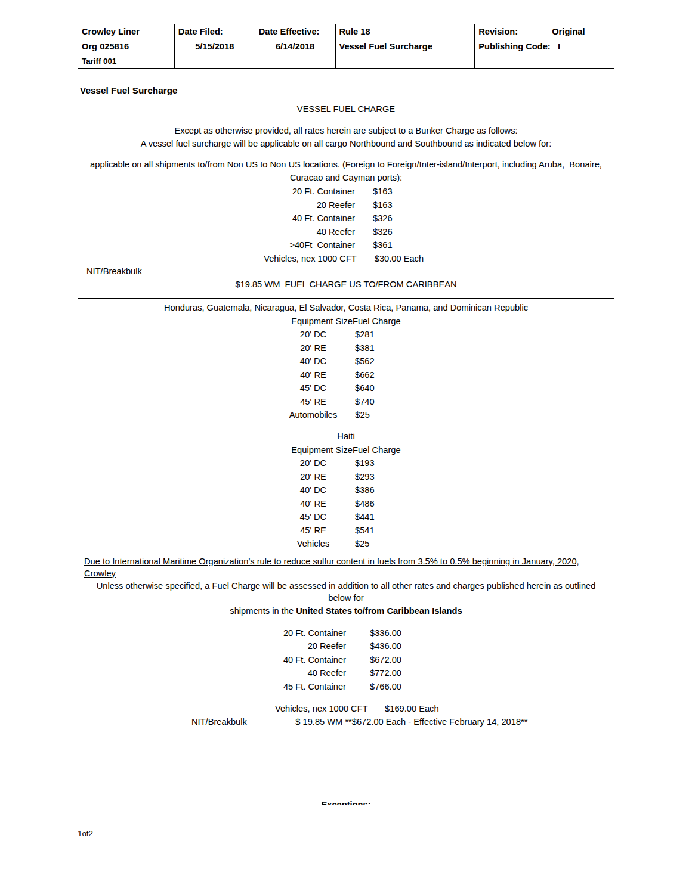| Crowley Liner | Date Filed: | Date Effective: | Rule 18 | Revision: Original |
| Org 025816 | 5/15/2018 | 6/14/2018 | Vessel Fuel Surcharge | Publishing Code: I |
| Tariff 001 | | | | |
Vessel Fuel Surcharge
VESSEL FUEL CHARGE
Except as otherwise provided, all rates herein are subject to a Bunker Charge as follows:
A vessel fuel surcharge will be applicable on all cargo Northbound and Southbound as indicated below for:
applicable on all shipments to/from Non US to Non US locations. (Foreign to Foreign/Inter-island/Interport, including Aruba, Bonaire,
Curacao and Cayman ports):
20 Ft. Container$163
20 Reefer$163
40 Ft. Container$326
40 Reefer$326
>40Ft Container$361
Vehicles, nex 1000 CFT$30.00 Each
NIT/Breakbulk
$19.85 WM FUEL CHARGE US TO/FROM CARIBBEAN
Honduras, Guatemala, Nicaragua, El Salvador, Costa Rica, Panama, and Dominican Republic
Equipment Size Fuel Charge
20' DC$281
20' RE$381
40' DC$562
40' RE$662
45' DC$640
45' RE$740
Automobiles$25
Haiti
Equipment Size Fuel Charge
20' DC$193
20' RE$293
40' DC$386
40' RE$486
45' DC$441
45' RE$541
Vehicles$25
Due to International Maritime Organization’s rule to reduce sulfur content in fuels from 3.5% to 0.5% beginning in January, 2020, Crowley
Unless otherwise specified, a Fuel Charge will be assessed in addition to all other rates and charges published herein as outlined below for
shipments in the United States to/from Caribbean Islands
20 Ft. Container$336.00
20 Reefer$436.00
40 Ft. Container$672.00
40 Reefer$772.00
45 Ft. Container$766.00
Vehicles, nex 1000 CFT $169.00 Each
NIT/Breakbulk $ 19.85 WM **$672.00 Each - Effective February 14, 2018**
Exceptions:
1of2